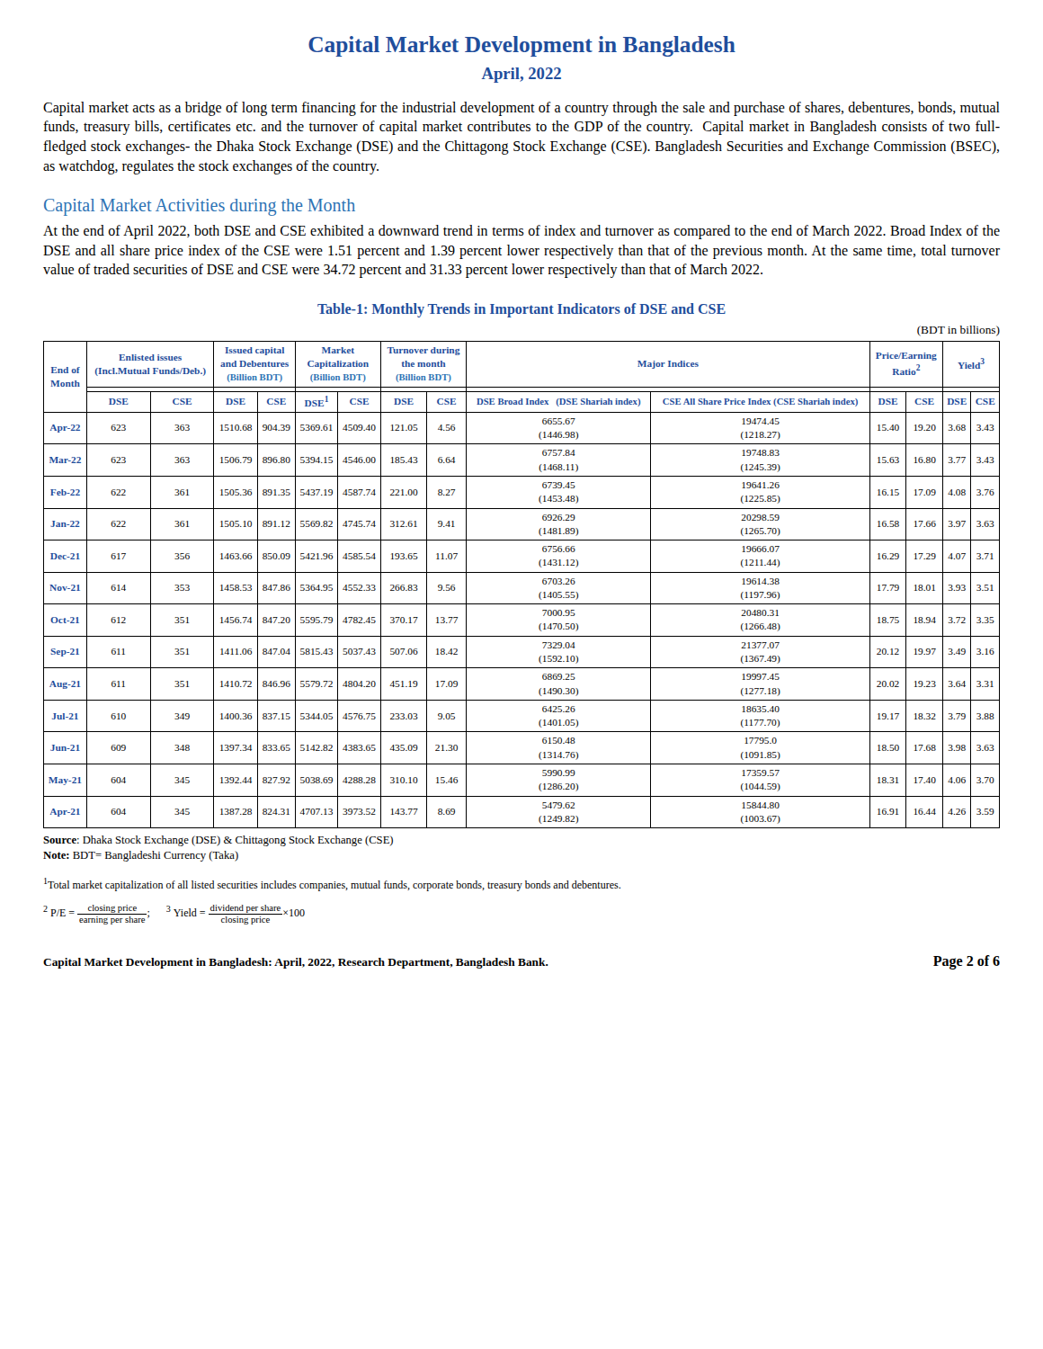Capital Market Development in Bangladesh
April, 2022
Capital market acts as a bridge of long term financing for the industrial development of a country through the sale and purchase of shares, debentures, bonds, mutual funds, treasury bills, certificates etc. and the turnover of capital market contributes to the GDP of the country. Capital market in Bangladesh consists of two full-fledged stock exchanges- the Dhaka Stock Exchange (DSE) and the Chittagong Stock Exchange (CSE). Bangladesh Securities and Exchange Commission (BSEC), as watchdog, regulates the stock exchanges of the country.
Capital Market Activities during the Month
At the end of April 2022, both DSE and CSE exhibited a downward trend in terms of index and turnover as compared to the end of March 2022. Broad Index of the DSE and all share price index of the CSE were 1.51 percent and 1.39 percent lower respectively than that of the previous month. At the same time, total turnover value of traded securities of DSE and CSE were 34.72 percent and 31.33 percent lower respectively than that of March 2022.
Table-1: Monthly Trends in Important Indicators of DSE and CSE
(BDT in billions)
| End of Month | Enlisted issues (Incl.Mutual Funds/Deb.) | Issued capital and Debentures (Billion BDT) | Market Capitalization (Billion BDT) | Turnover during the month (Billion BDT) | Major Indices | Price/Earning Ratio 2 | Yield 3 |
| --- | --- | --- | --- | --- | --- | --- | --- |
| DSE | CSE | DSE | CSE | DSE 1 | CSE | DSE | CSE | DSE Broad Index (DSE Shariah index) | CSE All Share Price Index (CSE Shariah index) | DSE | CSE | DSE | CSE |
| Apr-22 | 623 | 363 | 1510.68 | 904.39 | 5369.61 | 4509.40 | 121.05 | 4.56 | 6655.67 (1446.98) | 19474.45 (1218.27) | 15.40 | 19.20 | 3.68 | 3.43 |
| Mar-22 | 623 | 363 | 1506.79 | 896.80 | 5394.15 | 4546.00 | 185.43 | 6.64 | 6757.84 (1468.11) | 19748.83 (1245.39) | 15.63 | 16.80 | 3.77 | 3.43 |
| Feb-22 | 622 | 361 | 1505.36 | 891.35 | 5437.19 | 4587.74 | 221.00 | 8.27 | 6739.45 (1453.48) | 19641.26 (1225.85) | 16.15 | 17.09 | 4.08 | 3.76 |
| Jan-22 | 622 | 361 | 1505.10 | 891.12 | 5569.82 | 4745.74 | 312.61 | 9.41 | 6926.29 (1481.89) | 20298.59 (1265.70) | 16.58 | 17.66 | 3.97 | 3.63 |
| Dec-21 | 617 | 356 | 1463.66 | 850.09 | 5421.96 | 4585.54 | 193.65 | 11.07 | 6756.66 (1431.12) | 19666.07 (1211.44) | 16.29 | 17.29 | 4.07 | 3.71 |
| Nov-21 | 614 | 353 | 1458.53 | 847.86 | 5364.95 | 4552.33 | 266.83 | 9.56 | 6703.26 (1405.55) | 19614.38 (1197.96) | 17.79 | 18.01 | 3.93 | 3.51 |
| Oct-21 | 612 | 351 | 1456.74 | 847.20 | 5595.79 | 4782.45 | 370.17 | 13.77 | 7000.95 (1470.50) | 20480.31 (1266.48) | 18.75 | 18.94 | 3.72 | 3.35 |
| Sep-21 | 611 | 351 | 1411.06 | 847.04 | 5815.43 | 5037.43 | 507.06 | 18.42 | 7329.04 (1592.10) | 21377.07 (1367.49) | 20.12 | 19.97 | 3.49 | 3.16 |
| Aug-21 | 611 | 351 | 1410.72 | 846.96 | 5579.72 | 4804.20 | 451.19 | 17.09 | 6869.25 (1490.30) | 19997.45 (1277.18) | 20.02 | 19.23 | 3.64 | 3.31 |
| Jul-21 | 610 | 349 | 1400.36 | 837.15 | 5344.05 | 4576.75 | 233.03 | 9.05 | 6425.26 (1401.05) | 18635.40 (1177.70) | 19.17 | 18.32 | 3.79 | 3.88 |
| Jun-21 | 609 | 348 | 1397.34 | 833.65 | 5142.82 | 4383.65 | 435.09 | 21.30 | 6150.48 (1314.76) | 17795.0 (1091.85) | 18.50 | 17.68 | 3.98 | 3.63 |
| May-21 | 604 | 345 | 1392.44 | 827.92 | 5038.69 | 4288.28 | 310.10 | 15.46 | 5990.99 (1286.20) | 17359.57 (1044.59) | 18.31 | 17.40 | 4.06 | 3.70 |
| Apr-21 | 604 | 345 | 1387.28 | 824.31 | 4707.13 | 3973.52 | 143.77 | 8.69 | 5479.62 (1249.82) | 15844.80 (1003.67) | 16.91 | 16.44 | 4.26 | 3.59 |
Source: Dhaka Stock Exchange (DSE) & Chittagong Stock Exchange (CSE)
Note: BDT= Bangladeshi Currency (Taka)
1Total market capitalization of all listed securities includes companies, mutual funds, corporate bonds, treasury bonds and debentures.
2 P/E = closing price earning per share; 3 Yield = dividend per share closing price×100
Capital Market Development in Bangladesh: April, 2022, Research Department, Bangladesh Bank. Page 2 of 6